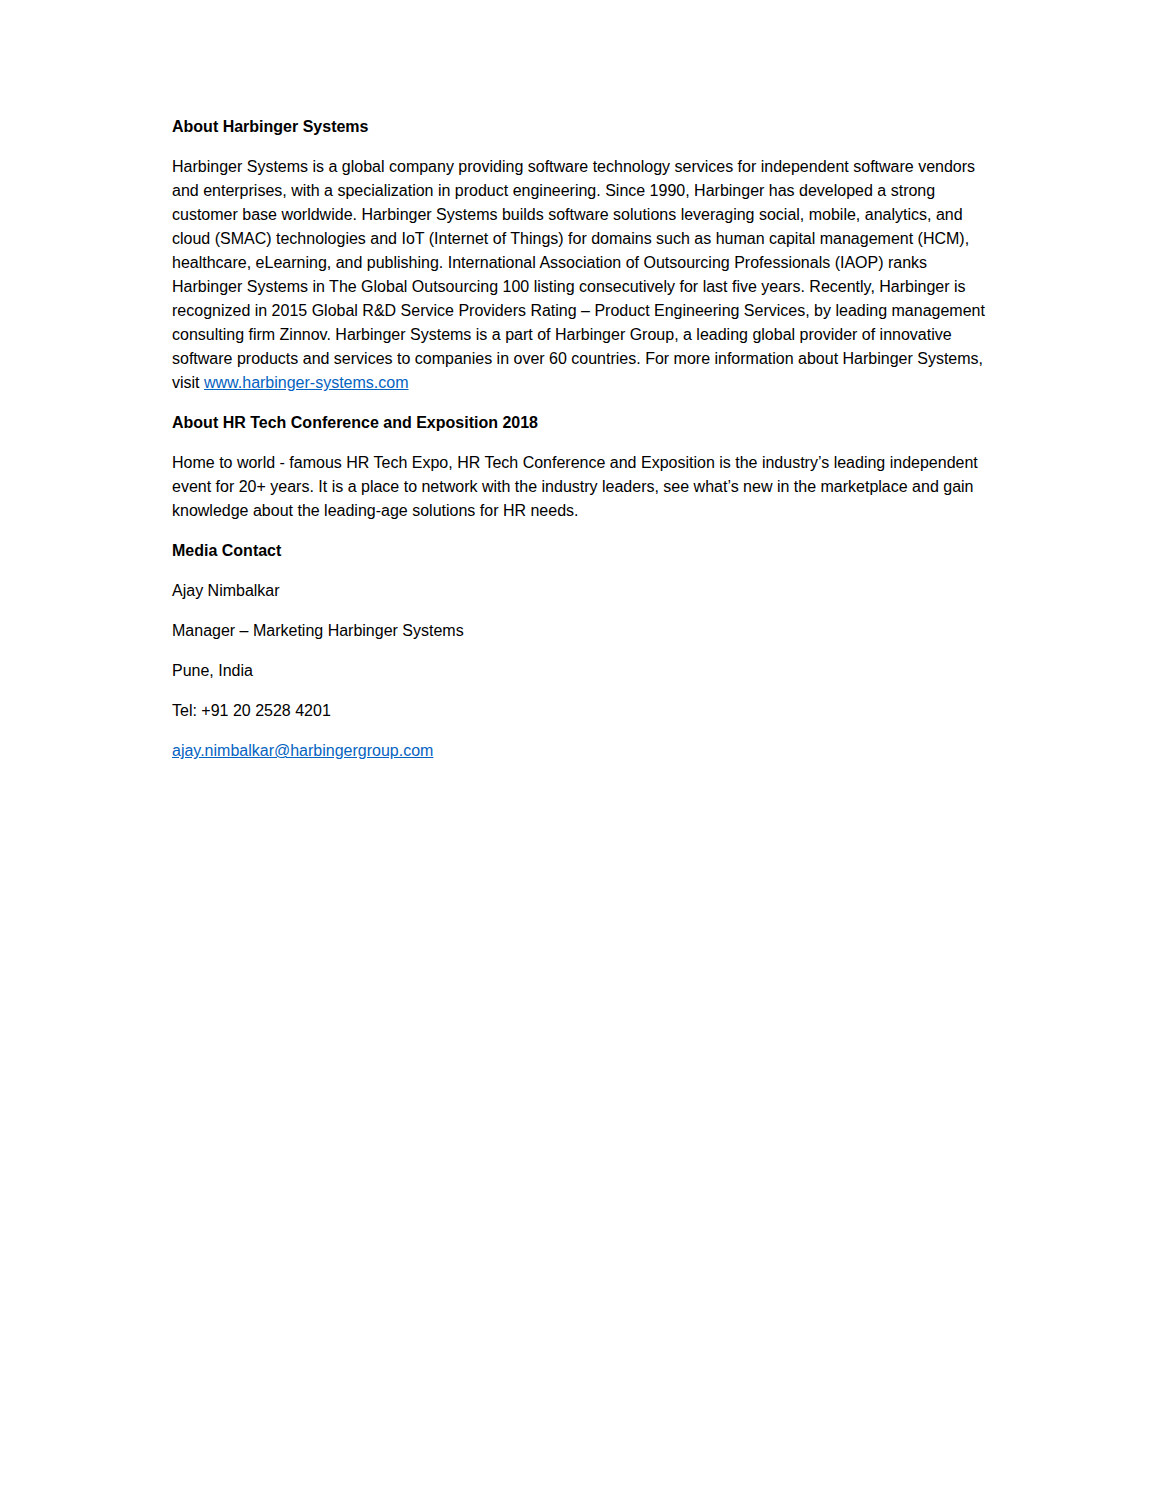About Harbinger Systems
Harbinger Systems is a global company providing software technology services for independent software vendors and enterprises, with a specialization in product engineering. Since 1990, Harbinger has developed a strong customer base worldwide. Harbinger Systems builds software solutions leveraging social, mobile, analytics, and cloud (SMAC) technologies and IoT (Internet of Things) for domains such as human capital management (HCM), healthcare, eLearning, and publishing. International Association of Outsourcing Professionals (IAOP) ranks Harbinger Systems in The Global Outsourcing 100 listing consecutively for last five years. Recently, Harbinger is recognized in 2015 Global R&D Service Providers Rating – Product Engineering Services, by leading management consulting firm Zinnov. Harbinger Systems is a part of Harbinger Group, a leading global provider of innovative software products and services to companies in over 60 countries. For more information about Harbinger Systems, visit www.harbinger-systems.com
About HR Tech Conference and Exposition 2018
Home to world - famous HR Tech Expo, HR Tech Conference and Exposition is the industry’s leading independent event for 20+ years. It is a place to network with the industry leaders, see what’s new in the marketplace and gain knowledge about the leading-age solutions for HR needs.
Media Contact
Ajay Nimbalkar
Manager – Marketing Harbinger Systems
Pune, India
Tel: +91 20 2528 4201
ajay.nimbalkar@harbingergroup.com